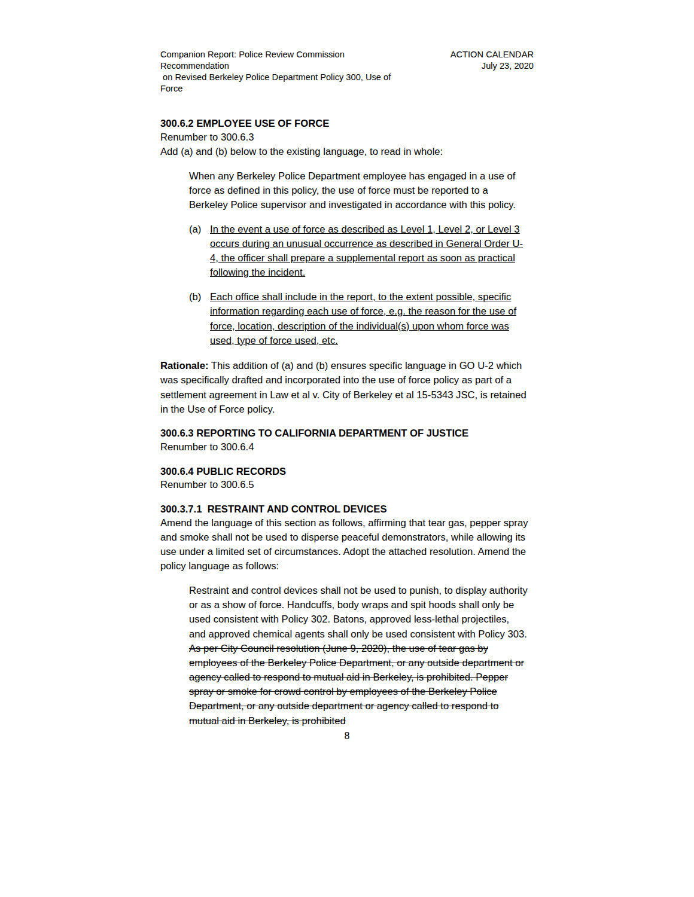Companion Report: Police Review Commission Recommendation
on Revised Berkeley Police Department Policy 300, Use of Force
ACTION CALENDAR
July 23, 2020
300.6.2 EMPLOYEE USE OF FORCE
Renumber to 300.6.3
Add (a) and (b) below to the existing language, to read in whole:
When any Berkeley Police Department employee has engaged in a use of force as defined in this policy, the use of force must be reported to a Berkeley Police supervisor and investigated in accordance with this policy.
(a) In the event a use of force as described as Level 1, Level 2, or Level 3 occurs during an unusual occurrence as described in General Order U-4, the officer shall prepare a supplemental report as soon as practical following the incident.
(b) Each office shall include in the report, to the extent possible, specific information regarding each use of force, e.g. the reason for the use of force, location, description of the individual(s) upon whom force was used, type of force used, etc.
Rationale: This addition of (a) and (b) ensures specific language in GO U-2 which was specifically drafted and incorporated into the use of force policy as part of a settlement agreement in Law et al v. City of Berkeley et al 15-5343 JSC, is retained in the Use of Force policy.
300.6.3 REPORTING TO CALIFORNIA DEPARTMENT OF JUSTICE
Renumber to 300.6.4
300.6.4 PUBLIC RECORDS
Renumber to 300.6.5
300.3.7.1 RESTRAINT AND CONTROL DEVICES
Amend the language of this section as follows, affirming that tear gas, pepper spray and smoke shall not be used to disperse peaceful demonstrators, while allowing its use under a limited set of circumstances. Adopt the attached resolution. Amend the policy language as follows:
Restraint and control devices shall not be used to punish, to display authority or as a show of force. Handcuffs, body wraps and spit hoods shall only be used consistent with Policy 302. Batons, approved less-lethal projectiles, and approved chemical agents shall only be used consistent with Policy 303. As per City Council resolution (June 9, 2020), the use of tear gas by employees of the Berkeley Police Department, or any outside department or agency called to respond to mutual aid in Berkeley, is prohibited. Pepper spray or smoke for crowd control by employees of the Berkeley Police Department, or any outside department or agency called to respond to mutual aid in Berkeley, is prohibited
8